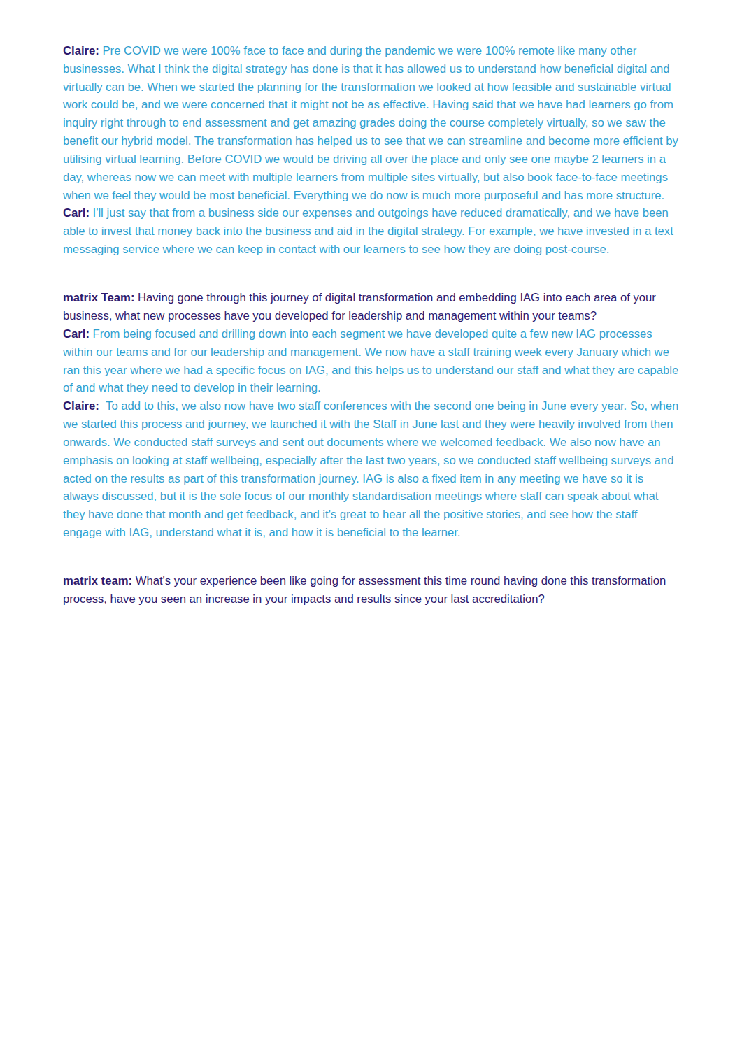Claire: Pre COVID we were 100% face to face and during the pandemic we were 100% remote like many other businesses. What I think the digital strategy has done is that it has allowed us to understand how beneficial digital and virtually can be. When we started the planning for the transformation we looked at how feasible and sustainable virtual work could be, and we were concerned that it might not be as effective. Having said that we have had learners go from inquiry right through to end assessment and get amazing grades doing the course completely virtually, so we saw the benefit our hybrid model. The transformation has helped us to see that we can streamline and become more efficient by utilising virtual learning. Before COVID we would be driving all over the place and only see one maybe 2 learners in a day, whereas now we can meet with multiple learners from multiple sites virtually, but also book face-to-face meetings when we feel they would be most beneficial. Everything we do now is much more purposeful and has more structure.
Carl: I'll just say that from a business side our expenses and outgoings have reduced dramatically, and we have been able to invest that money back into the business and aid in the digital strategy. For example, we have invested in a text messaging service where we can keep in contact with our learners to see how they are doing post-course.
matrix Team: Having gone through this journey of digital transformation and embedding IAG into each area of your business, what new processes have you developed for leadership and management within your teams?
Carl: From being focused and drilling down into each segment we have developed quite a few new IAG processes within our teams and for our leadership and management. We now have a staff training week every January which we ran this year where we had a specific focus on IAG, and this helps us to understand our staff and what they are capable of and what they need to develop in their learning.
Claire: To add to this, we also now have two staff conferences with the second one being in June every year. So, when we started this process and journey, we launched it with the Staff in June last and they were heavily involved from then onwards. We conducted staff surveys and sent out documents where we welcomed feedback. We also now have an emphasis on looking at staff wellbeing, especially after the last two years, so we conducted staff wellbeing surveys and acted on the results as part of this transformation journey. IAG is also a fixed item in any meeting we have so it is always discussed, but it is the sole focus of our monthly standardisation meetings where staff can speak about what they have done that month and get feedback, and it's great to hear all the positive stories, and see how the staff engage with IAG, understand what it is, and how it is beneficial to the learner.
matrix team: What's your experience been like going for assessment this time round having done this transformation process, have you seen an increase in your impacts and results since your last accreditation?